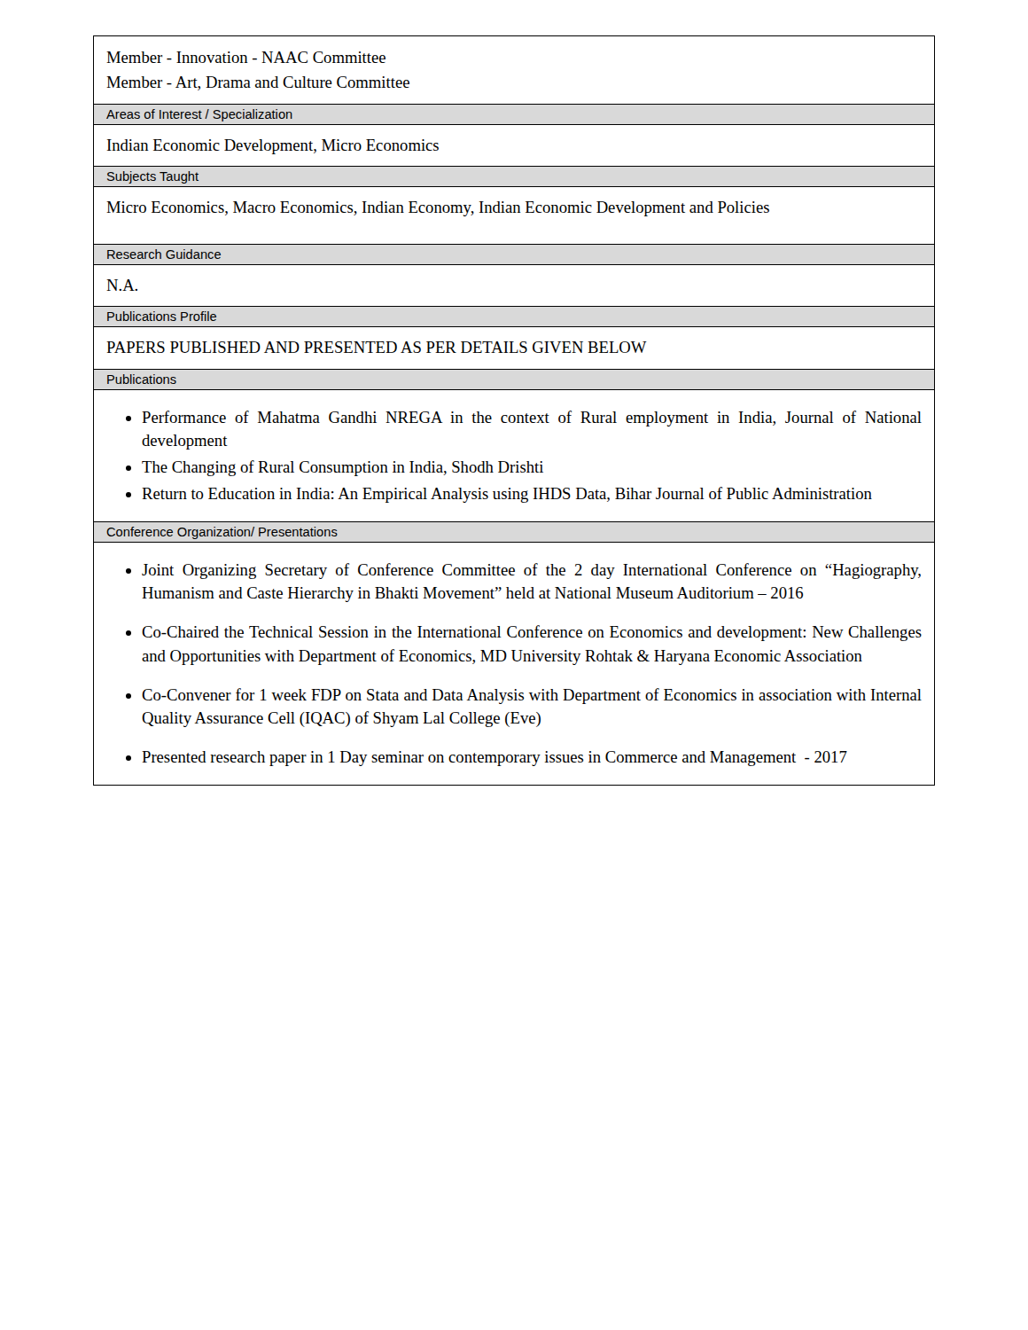| Member - Innovation - NAAC Committee Member - Art, Drama and Culture Committee |
| Areas of Interest / Specialization |
| Indian Economic Development, Micro Economics |
| Subjects Taught |
| Micro Economics, Macro Economics, Indian Economy, Indian Economic Development and Policies |
| Research Guidance |
| N.A. |
| Publications Profile |
| PAPERS PUBLISHED AND PRESENTED AS PER DETAILS GIVEN BELOW |
| Publications |
| Performance of Mahatma Gandhi NREGA in the context of Rural employment in India, Journal of National development The Changing of Rural Consumption in India, Shodh Drishti Return to Education in India: An Empirical Analysis using IHDS Data, Bihar Journal of Public Administration |
| Conference Organization/ Presentations |
| Joint Organizing Secretary of Conference Committee of the 2 day International Conference on “Hagiography, Humanism and Caste Hierarchy in Bhakti Movement” held at National Museum Auditorium – 2016 Co-Chaired the Technical Session in the International Conference on Economics and development: New Challenges and Opportunities with Department of Economics, MD University Rohtak & Haryana Economic Association Co-Convener for 1 week FDP on Stata and Data Analysis with Department of Economics in association with Internal Quality Assurance Cell (IQAC) of Shyam Lal College (Eve) Presented research paper in 1 Day seminar on contemporary issues in Commerce and Management - 2017 |